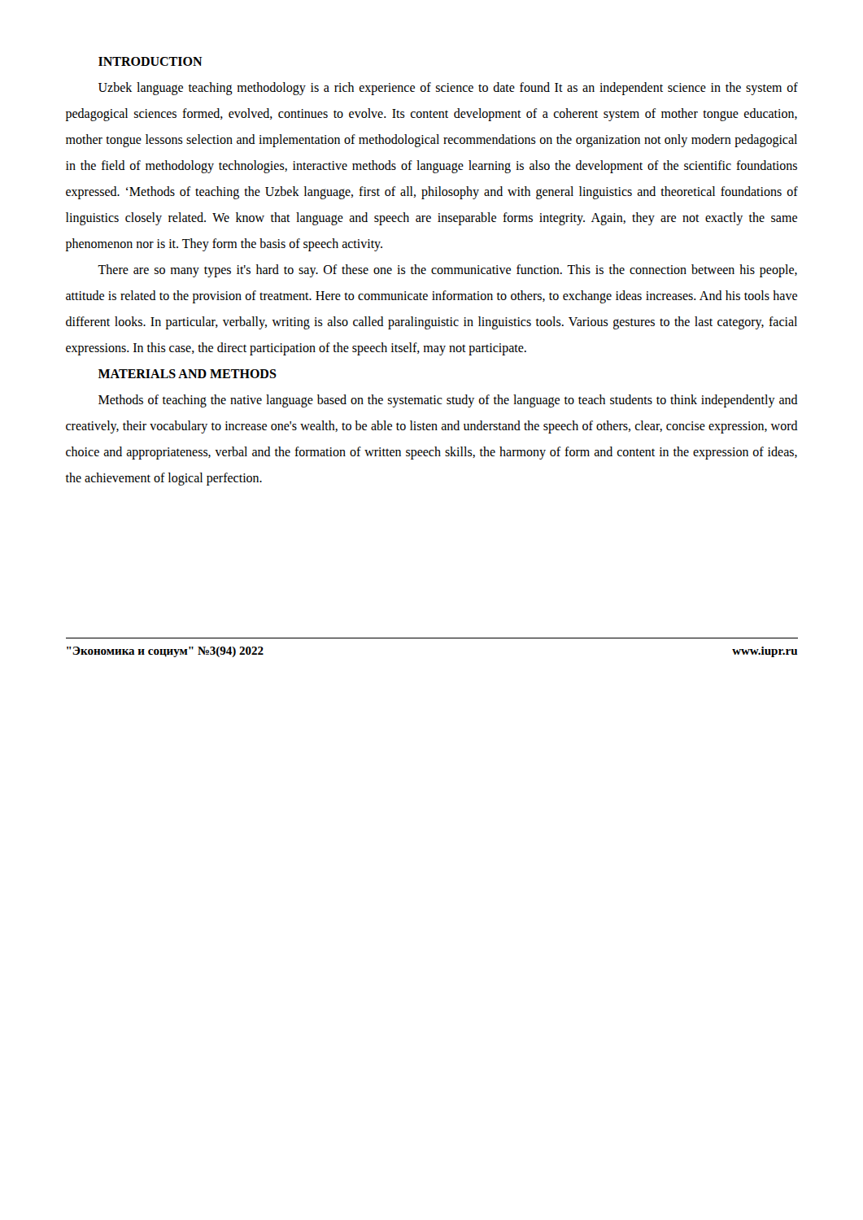INTRODUCTION
Uzbek language teaching methodology is a rich experience of science to date found It as an independent science in the system of pedagogical sciences formed, evolved, continues to evolve. Its content development of a coherent system of mother tongue education, mother tongue lessons selection and implementation of methodological recommendations on the organization not only modern pedagogical in the field of methodology technologies, interactive methods of language learning is also the development of the scientific foundations expressed. ‘Methods of teaching the Uzbek language, first of all, philosophy and with general linguistics and theoretical foundations of linguistics closely related. We know that language and speech are inseparable forms integrity. Again, they are not exactly the same phenomenon nor is it. They form the basis of speech activity.
There are so many types it's hard to say. Of these one is the communicative function. This is the connection between his people, attitude is related to the provision of treatment. Here to communicate information to others, to exchange ideas increases. And his tools have different looks. In particular, verbally, writing is also called paralinguistic in linguistics tools. Various gestures to the last category, facial expressions. In this case, the direct participation of the speech itself, may not participate.
MATERIALS AND METHODS
Methods of teaching the native language based on the systematic study of the language to teach students to think independently and creatively, their vocabulary to increase one's wealth, to be able to listen and understand the speech of others, clear, concise expression, word choice and appropriateness, verbal and the formation of written speech skills, the harmony of form and content in the expression of ideas, the achievement of logical perfection.
"Экономика и социум" №3(94) 2022 www.iupr.ru